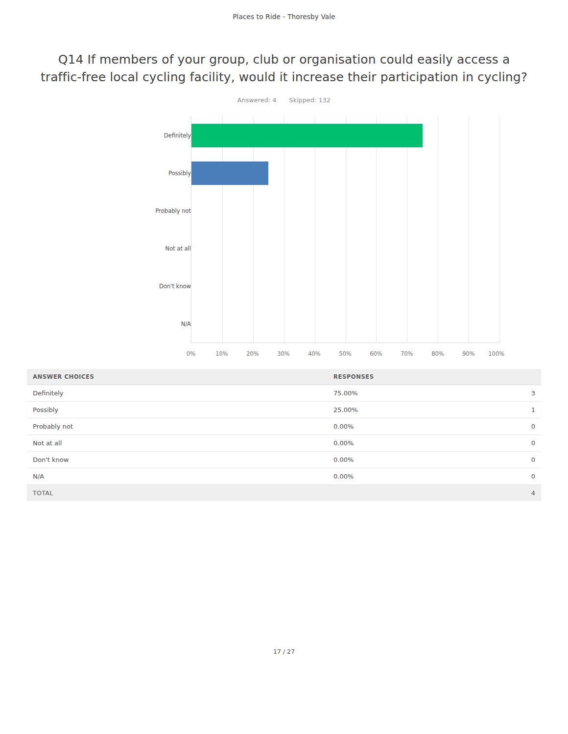Places to Ride - Thoresby Vale
Q14 If members of your group, club or organisation could easily access a traffic-free local cycling facility, would it increase their participation in cycling?
Answered: 4 Skipped: 132
| Definitely | |
| Possibly | |
| Probably not | |
| Not at all | |
| Don't know | |
| N/A | |
0% 10% 20% 30% 40% 50% 60% 70% 80% 90% 100%
| ANSWER CHOICES | RESPONSES | |
| --- | --- | --- |
| Definitely | 75.00% | 3 |
| Possibly | 25.00% | 1 |
| Probably not | 0.00% | 0 |
| Not at all | 0.00% | 0 |
| Don't know | 0.00% | 0 |
| N/A | 0.00% | 0 |
| TOTAL | | 4 |
17 / 27